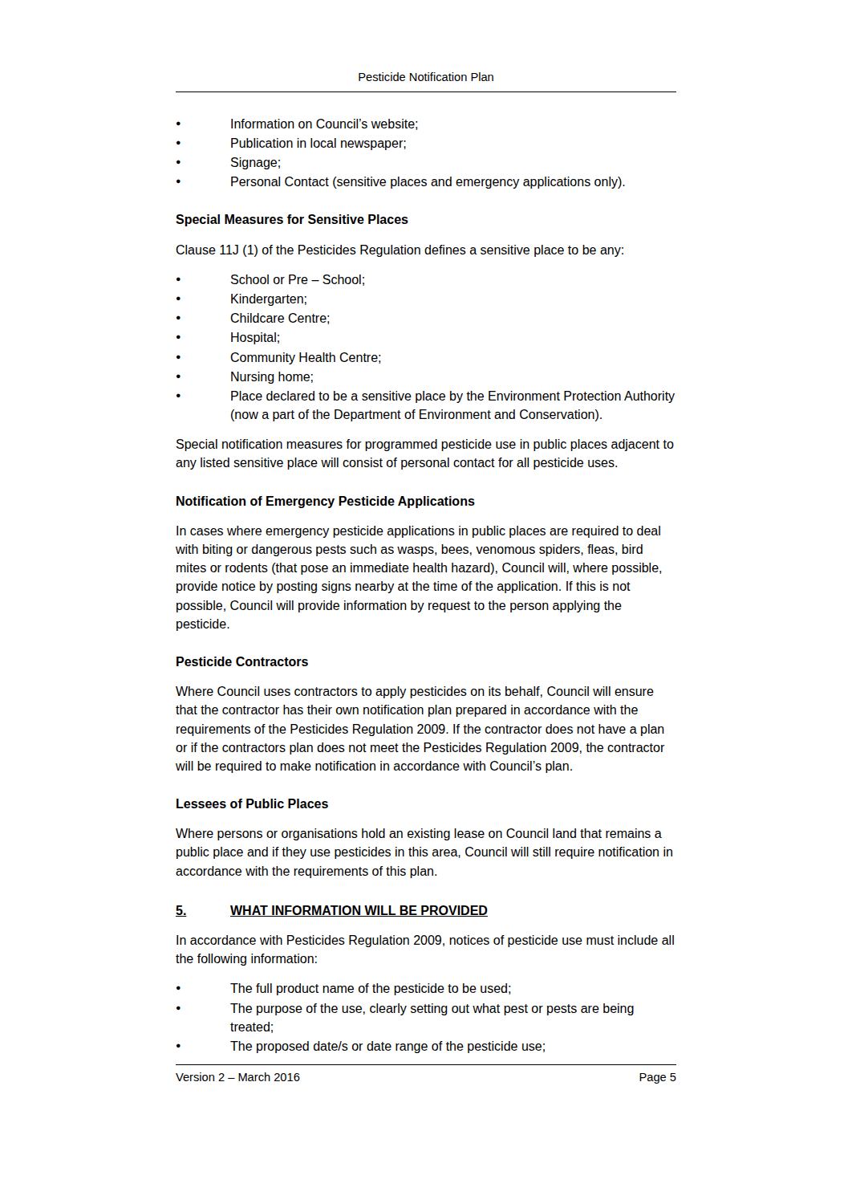Pesticide Notification Plan
Information on Council’s website;
Publication in local newspaper;
Signage;
Personal Contact (sensitive places and emergency applications only).
Special Measures for Sensitive Places
Clause 11J (1) of the Pesticides Regulation defines a sensitive place to be any:
School or Pre – School;
Kindergarten;
Childcare Centre;
Hospital;
Community Health Centre;
Nursing home;
Place declared to be a sensitive place by the Environment Protection Authority (now a part of the Department of Environment and Conservation).
Special notification measures for programmed pesticide use in public places adjacent to any listed sensitive place will consist of personal contact for all pesticide uses.
Notification of Emergency Pesticide Applications
In cases where emergency pesticide applications in public places are required to deal with biting or dangerous pests such as wasps, bees, venomous spiders, fleas, bird mites or rodents (that pose an immediate health hazard), Council will, where possible, provide notice by posting signs nearby at the time of the application. If this is not possible, Council will provide information by request to the person applying the pesticide.
Pesticide Contractors
Where Council uses contractors to apply pesticides on its behalf, Council will ensure that the contractor has their own notification plan prepared in accordance with the requirements of the Pesticides Regulation 2009. If the contractor does not have a plan or if the contractors plan does not meet the Pesticides Regulation 2009, the contractor will be required to make notification in accordance with Council’s plan.
Lessees of Public Places
Where persons or organisations hold an existing lease on Council land that remains a public place and if they use pesticides in this area, Council will still require notification in accordance with the requirements of this plan.
5. WHAT INFORMATION WILL BE PROVIDED
In accordance with Pesticides Regulation 2009, notices of pesticide use must include all the following information:
The full product name of the pesticide to be used;
The purpose of the use, clearly setting out what pest or pests are being treated;
The proposed date/s or date range of the pesticide use;
Version 2 – March 2016 Page 5